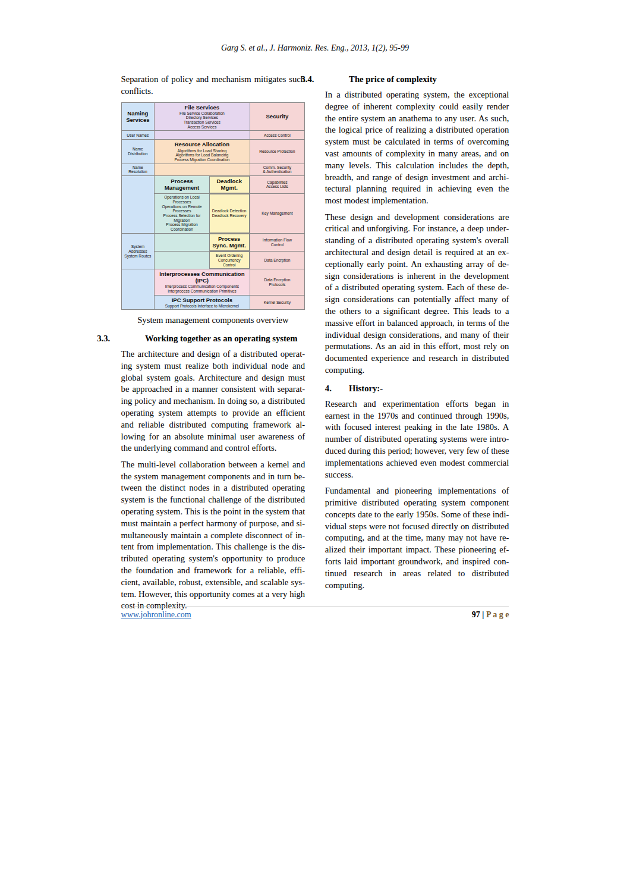Garg S. et al., J. Harmoniz. Res. Eng., 2013, 1(2), 95-99
Separation of policy and mechanism mitigates such conflicts.
| Naming Services | File Services File Service Collaboration Directory Services Transaction Services Access Services | Security |
| User Names | | Access Control |
| Name Distribution | Resource Allocation Algorithms for Load Sharing Algorithms for Load Balancing Process Migration Coordination | Resource Protection |
| Name Resolution | | Comm. Security & Authentication |
| | / Process Management / Deadlock Mgmt. / | Capabilities Access Lists |
| / Operations on Local Processes Operations on Remote Processes Process Selection for Migration Process Migration Coordination / Deadlock Detection Deadlock Recovery / | Key Management |
| System Addresses System Routes | / / Process Sync. Mgmt. / | Information Flow Control |
| / / Event Ordering Concurrency Control / | Data Encrption |
| | Interprocesses Communication (IPC) Interprocess Communication Components Interprocess Communication Primitives | Data Encrption Protocols |
| IPC Support Protocols Support Protocols Interface to Microkernel | Kernel Security |
System management components overview
3.3. Working together as an operating system
The architecture and design of a distributed operating system must realize both individual node and global system goals. Architecture and design must be approached in a manner consistent with separating policy and mechanism. In doing so, a distributed operating system attempts to provide an efficient and reliable distributed computing framework allowing for an absolute minimal user awareness of the underlying command and control efforts.
The multi-level collaboration between a kernel and the system management components and in turn between the distinct nodes in a distributed operating system is the functional challenge of the distributed operating system. This is the point in the system that must maintain a perfect harmony of purpose, and simultaneously maintain a complete disconnect of intent from implementation. This challenge is the distributed operating system's opportunity to produce the foundation and framework for a reliable, efficient, available, robust, extensible, and scalable system. However, this opportunity comes at a very high cost in complexity.
3.4. The price of complexity
In a distributed operating system, the exceptional degree of inherent complexity could easily render the entire system an anathema to any user. As such, the logical price of realizing a distributed operation system must be calculated in terms of overcoming vast amounts of complexity in many areas, and on many levels. This calculation includes the depth, breadth, and range of design investment and architectural planning required in achieving even the most modest implementation.
These design and development considerations are critical and unforgiving. For instance, a deep understanding of a distributed operating system's overall architectural and design detail is required at an exceptionally early point. An exhausting array of design considerations is inherent in the development of a distributed operating system. Each of these design considerations can potentially affect many of the others to a significant degree. This leads to a massive effort in balanced approach, in terms of the individual design considerations, and many of their permutations. As an aid in this effort, most rely on documented experience and research in distributed computing.
4. History:-
Research and experimentation efforts began in earnest in the 1970s and continued through 1990s, with focused interest peaking in the late 1980s. A number of distributed operating systems were introduced during this period; however, very few of these implementations achieved even modest commercial success.
Fundamental and pioneering implementations of primitive distributed operating system component concepts date to the early 1950s. Some of these individual steps were not focused directly on distributed computing, and at the time, many may not have realized their important impact. These pioneering efforts laid important groundwork, and inspired continued research in areas related to distributed computing.
www.johronline.com 97 | P a g e